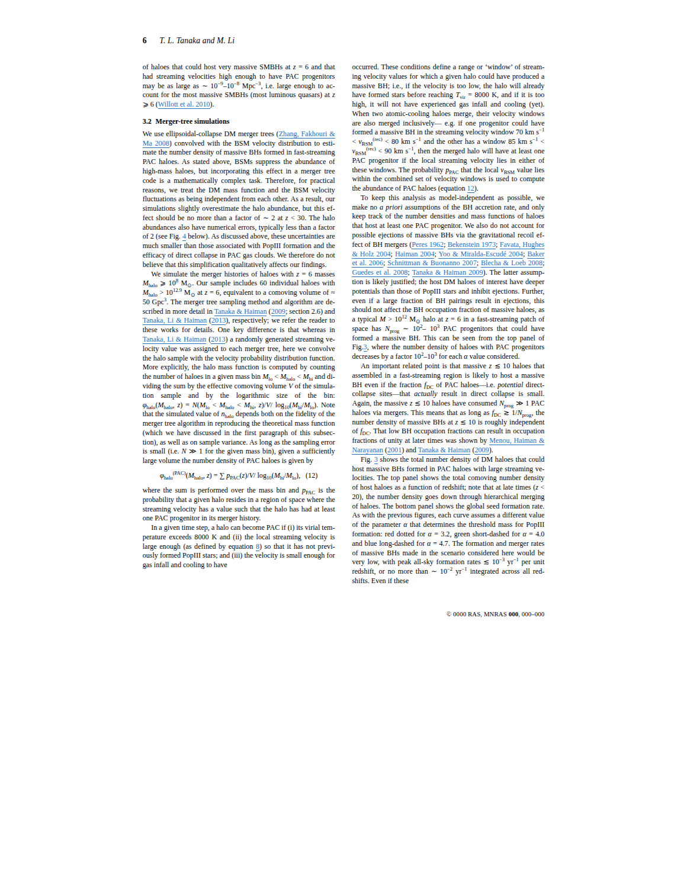6 T. L. Tanaka and M. Li
of haloes that could host very massive SMBHs at z = 6 and that had streaming velocities high enough to have PAC progenitors may be as large as ∼ 10−9–10−8 Mpc−3, i.e. large enough to account for the most massive SMBHs (most luminous quasars) at z ⩾ 6 (Willott et al. 2010).
3.2 Merger-tree simulations
We use ellipsoidal-collapse DM merger trees (Zhang, Fakhouri & Ma 2008) convolved with the BSM velocity distribution to estimate the number density of massive BHs formed in fast-streaming PAC haloes. As stated above, BSMs suppress the abundance of high-mass haloes, but incorporating this effect in a merger tree code is a mathematically complex task. Therefore, for practical reasons, we treat the DM mass function and the BSM velocity fluctuations as being independent from each other. As a result, our simulations slightly overestimate the halo abundance, but this effect should be no more than a factor of ∼ 2 at z < 30. The halo abundances also have numerical errors, typically less than a factor of 2 (see Fig. 4 below). As discussed above, these uncertainties are much smaller than those associated with PopIII formation and the efficacy of direct collapse in PAC gas clouds. We therefore do not believe that this simplification qualitatively affects our findings.
We simulate the merger histories of haloes with z = 6 masses Mhalo ⩾ 108 M⊙. Our sample includes 60 individual haloes with Mhalo > 1012.9 M⊙ at z = 6, equivalent to a comoving volume of ≈ 50 Gpc3. The merger tree sampling method and algorithm are described in more detail in Tanaka & Haiman (2009; section 2.6) and Tanaka, Li & Haiman (2013), respectively; we refer the reader to these works for details. One key difference is that whereas in Tanaka, Li & Haiman (2013) a randomly generated streaming velocity value was assigned to each merger tree, here we convolve the halo sample with the velocity probability distribution function. More explicitly, the halo mass function is computed by counting the number of haloes in a given mass bin Mlo < Mhalo < Mhi and dividing the sum by the effective comoving volume V of the simulation sample and by the logarithmic size of the bin: φhalo(Mhalo, z) = N(Mlo < Mhalo < Mhi, z)/V/ log10(Mhi/Mlo). Note that the simulated value of nhalo depends both on the fidelity of the merger tree algorithm in reproducing the theoretical mass function (which we have discussed in the first paragraph of this subsection), as well as on sample variance. As long as the sampling error is small (i.e. N ≫ 1 for the given mass bin), given a sufficiently large volume the number density of PAC haloes is given by
φhalo(PAC)(Mhalo, z) = ∑ pPAC(z)/V/ log10(Mhi/Mlo), (12)
where the sum is performed over the mass bin and pPAC is the probability that a given halo resides in a region of space where the streaming velocity has a value such that the halo has had at least one PAC progenitor in its merger history.
In a given time step, a halo can become PAC if (i) its virial temperature exceeds 8000 K and (ii) the local streaming velocity is large enough (as defined by equation 8) so that it has not previously formed PopIII stars; and (iii) the velocity is small enough for gas infall and cooling to have
occurred. These conditions define a range or ‘window’ of streaming velocity values for which a given halo could have produced a massive BH; i.e., if the velocity is too low, the halo will already have formed stars before reaching Tvir = 8000 K, and if it is too high, it will not have experienced gas infall and cooling (yet). When two atomic-cooling haloes merge, their velocity windows are also merged inclusively— e.g. if one progenitor could have formed a massive BH in the streaming velocity window 70 km s−1 < vBSM(rec) < 80 km s−1 and the other has a window 85 km s−1 < vBSM(rec) < 90 km s−1, then the merged halo will have at least one PAC progenitor if the local streaming velocity lies in either of these windows. The probability pPAC that the local vBSM value lies within the combined set of velocity windows is used to compute the abundance of PAC haloes (equation 12).
To keep this analysis as model-independent as possible, we make no a priori assumptions of the BH accretion rate, and only keep track of the number densities and mass functions of haloes that host at least one PAC progenitor. We also do not account for possible ejections of massive BHs via the gravitational recoil effect of BH mergers (Peres 1962; Bekenstein 1973; Favata, Hughes & Holz 2004; Haiman 2004; Yoo & Miralda-Escudé 2004; Baker et al. 2006; Schnittman & Buonanno 2007; Blecha & Loeb 2008; Guedes et al. 2008; Tanaka & Haiman 2009). The latter assumption is likely justified; the host DM haloes of interest have deeper potentials than those of PopIII stars and inhibit ejections. Further, even if a large fraction of BH pairings result in ejections, this should not affect the BH occupation fraction of massive haloes, as a typical M > 1012 M⊙ halo at z = 6 in a fast-streaming patch of space has Nprog ∼ 102– 103 PAC progenitors that could have formed a massive BH. This can be seen from the top panel of Fig.3, where the number density of haloes with PAC progenitors decreases by a factor 102–103 for each α value considered.
An important related point is that massive z ≲ 10 haloes that assembled in a fast-streaming region is likely to host a massive BH even if the fraction fDC of PAC haloes—i.e. potential direct-collapse sites—that actually result in direct collapse is small. Again, the massive z ≲ 10 haloes have consumed Nprog ≫ 1 PAC haloes via mergers. This means that as long as fDC ≳ 1/Nprog, the number density of massive BHs at z ≲ 10 is roughly independent of fDC. That low BH occupation fractions can result in occupation fractions of unity at later times was shown by Menou, Haiman & Narayanan (2001) and Tanaka & Haiman (2009).
Fig. 3 shows the total number density of DM haloes that could host massive BHs formed in PAC haloes with large streaming velocities. The top panel shows the total comoving number density of host haloes as a function of redshift; note that at late times (z < 20), the number density goes down through hierarchical merging of haloes. The bottom panel shows the global seed formation rate. As with the previous figures, each curve assumes a different value of the parameter α that determines the threshold mass for PopIII formation: red dotted for α = 3.2, green short-dashed for α = 4.0 and blue long-dashed for α = 4.7. The formation and merger rates of massive BHs made in the scenario considered here would be very low, with peak all-sky formation rates ≲ 10−3 yr−1 per unit redshift, or no more than ∼ 10−2 yr−1 integrated across all redshifts. Even if these
© 0000 RAS, MNRAS 000, 000–000